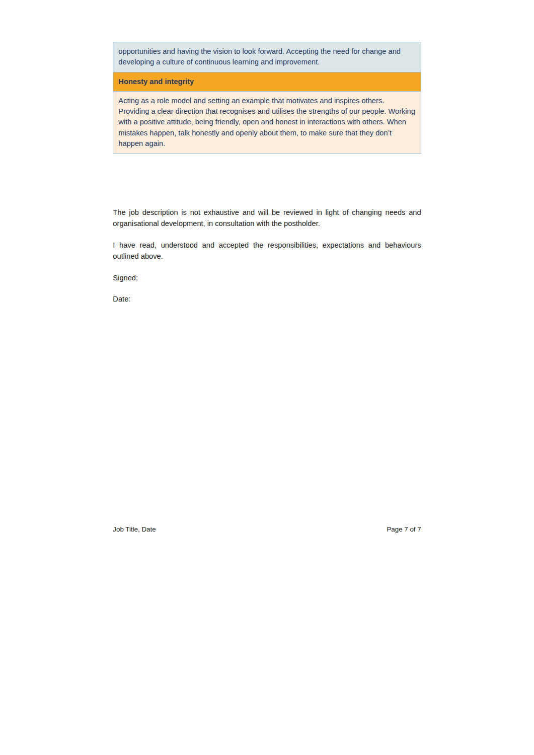| opportunities and having the vision to look forward. Accepting the need for change and developing a culture of continuous learning and improvement. |
| Honesty and integrity |
| Acting as a role model and setting an example that motivates and inspires others. Providing a clear direction that recognises and utilises the strengths of our people. Working with a positive attitude, being friendly, open and honest in interactions with others. When mistakes happen, talk honestly and openly about them, to make sure that they don’t happen again. |
The job description is not exhaustive and will be reviewed in light of changing needs and organisational development, in consultation with the postholder.
I have read, understood and accepted the responsibilities, expectations and behaviours outlined above.
Signed:
Date:
Job Title, Date Page 7 of 7